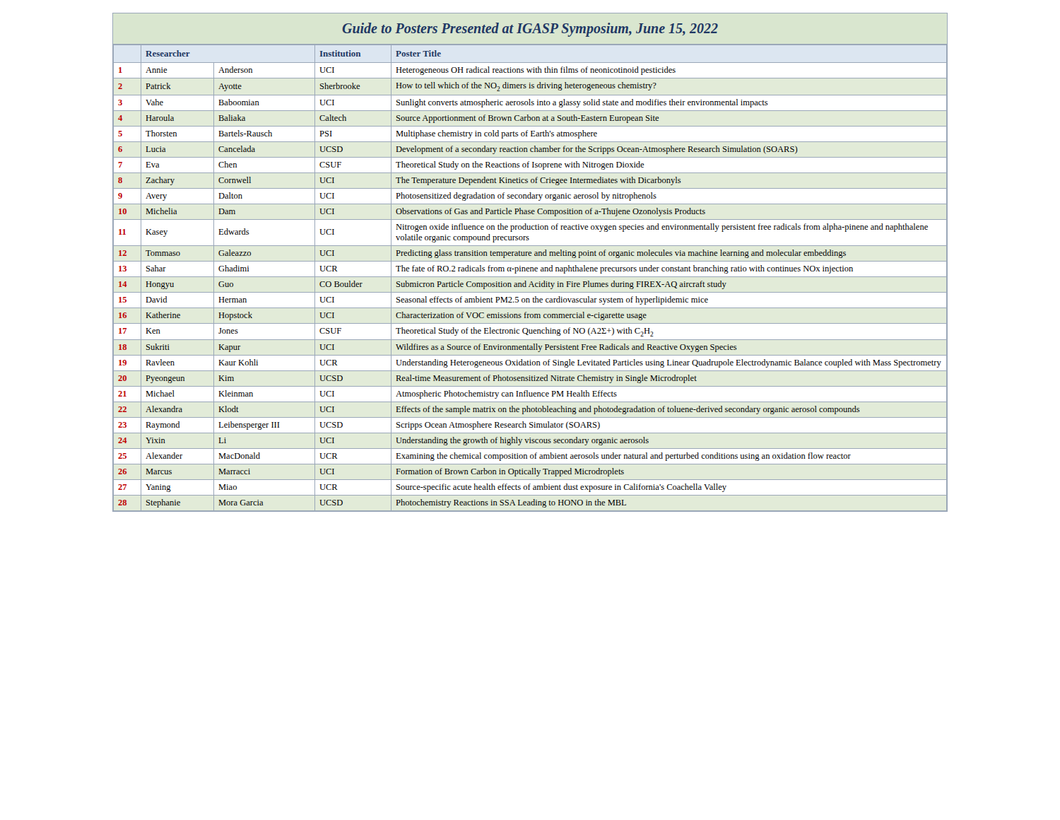Guide to Posters Presented at IGASP Symposium, June 15, 2022
| | Researcher | Institution | Poster Title |
| --- | --- | --- | --- |
| 1 | Annie | Anderson | UCI | Heterogeneous OH radical reactions with thin films of neonicotinoid pesticides |
| 2 | Patrick | Ayotte | Sherbrooke | How to tell which of the NO 2 dimers is driving heterogeneous chemistry? |
| 3 | Vahe | Baboomian | UCI | Sunlight converts atmospheric aerosols into a glassy solid state and modifies their environmental impacts |
| 4 | Haroula | Baliaka | Caltech | Source Apportionment of Brown Carbon at a South-Eastern European Site |
| 5 | Thorsten | Bartels-Rausch | PSI | Multiphase chemistry in cold parts of Earth's atmosphere |
| 6 | Lucia | Cancelada | UCSD | Development of a secondary reaction chamber for the Scripps Ocean-Atmosphere Research Simulation (SOARS) |
| 7 | Eva | Chen | CSUF | Theoretical Study on the Reactions of Isoprene with Nitrogen Dioxide |
| 8 | Zachary | Cornwell | UCI | The Temperature Dependent Kinetics of Criegee Intermediates with Dicarbonyls |
| 9 | Avery | Dalton | UCI | Photosensitized degradation of secondary organic aerosol by nitrophenols |
| 10 | Michelia | Dam | UCI | Observations of Gas and Particle Phase Composition of a-Thujene Ozonolysis Products |
| 11 | Kasey | Edwards | UCI | Nitrogen oxide influence on the production of reactive oxygen species and environmentally persistent free radicals from alpha-pinene and naphthalene volatile organic compound precursors |
| 12 | Tommaso | Galeazzo | UCI | Predicting glass transition temperature and melting point of organic molecules via machine learning and molecular embeddings |
| 13 | Sahar | Ghadimi | UCR | The fate of RO.2 radicals from α-pinene and naphthalene precursors under constant branching ratio with continues NOx injection |
| 14 | Hongyu | Guo | CO Boulder | Submicron Particle Composition and Acidity in Fire Plumes during FIREX-AQ aircraft study |
| 15 | David | Herman | UCI | Seasonal effects of ambient PM2.5 on the cardiovascular system of hyperlipidemic mice |
| 16 | Katherine | Hopstock | UCI | Characterization of VOC emissions from commercial e-cigarette usage |
| 17 | Ken | Jones | CSUF | Theoretical Study of the Electronic Quenching of NO (A2Σ+) with C 2 H 2 |
| 18 | Sukriti | Kapur | UCI | Wildfires as a Source of Environmentally Persistent Free Radicals and Reactive Oxygen Species |
| 19 | Ravleen | Kaur Kohli | UCR | Understanding Heterogeneous Oxidation of Single Levitated Particles using Linear Quadrupole Electrodynamic Balance coupled with Mass Spectrometry |
| 20 | Pyeongeun | Kim | UCSD | Real-time Measurement of Photosensitized Nitrate Chemistry in Single Microdroplet |
| 21 | Michael | Kleinman | UCI | Atmospheric Photochemistry can Influence PM Health Effects |
| 22 | Alexandra | Klodt | UCI | Effects of the sample matrix on the photobleaching and photodegradation of toluene-derived secondary organic aerosol compounds |
| 23 | Raymond | Leibensperger III | UCSD | Scripps Ocean Atmosphere Research Simulator (SOARS) |
| 24 | Yixin | Li | UCI | Understanding the growth of highly viscous secondary organic aerosols |
| 25 | Alexander | MacDonald | UCR | Examining the chemical composition of ambient aerosols under natural and perturbed conditions using an oxidation flow reactor |
| 26 | Marcus | Marracci | UCI | Formation of Brown Carbon in Optically Trapped Microdroplets |
| 27 | Yaning | Miao | UCR | Source-specific acute health effects of ambient dust exposure in California's Coachella Valley |
| 28 | Stephanie | Mora Garcia | UCSD | Photochemistry Reactions in SSA Leading to HONO in the MBL |